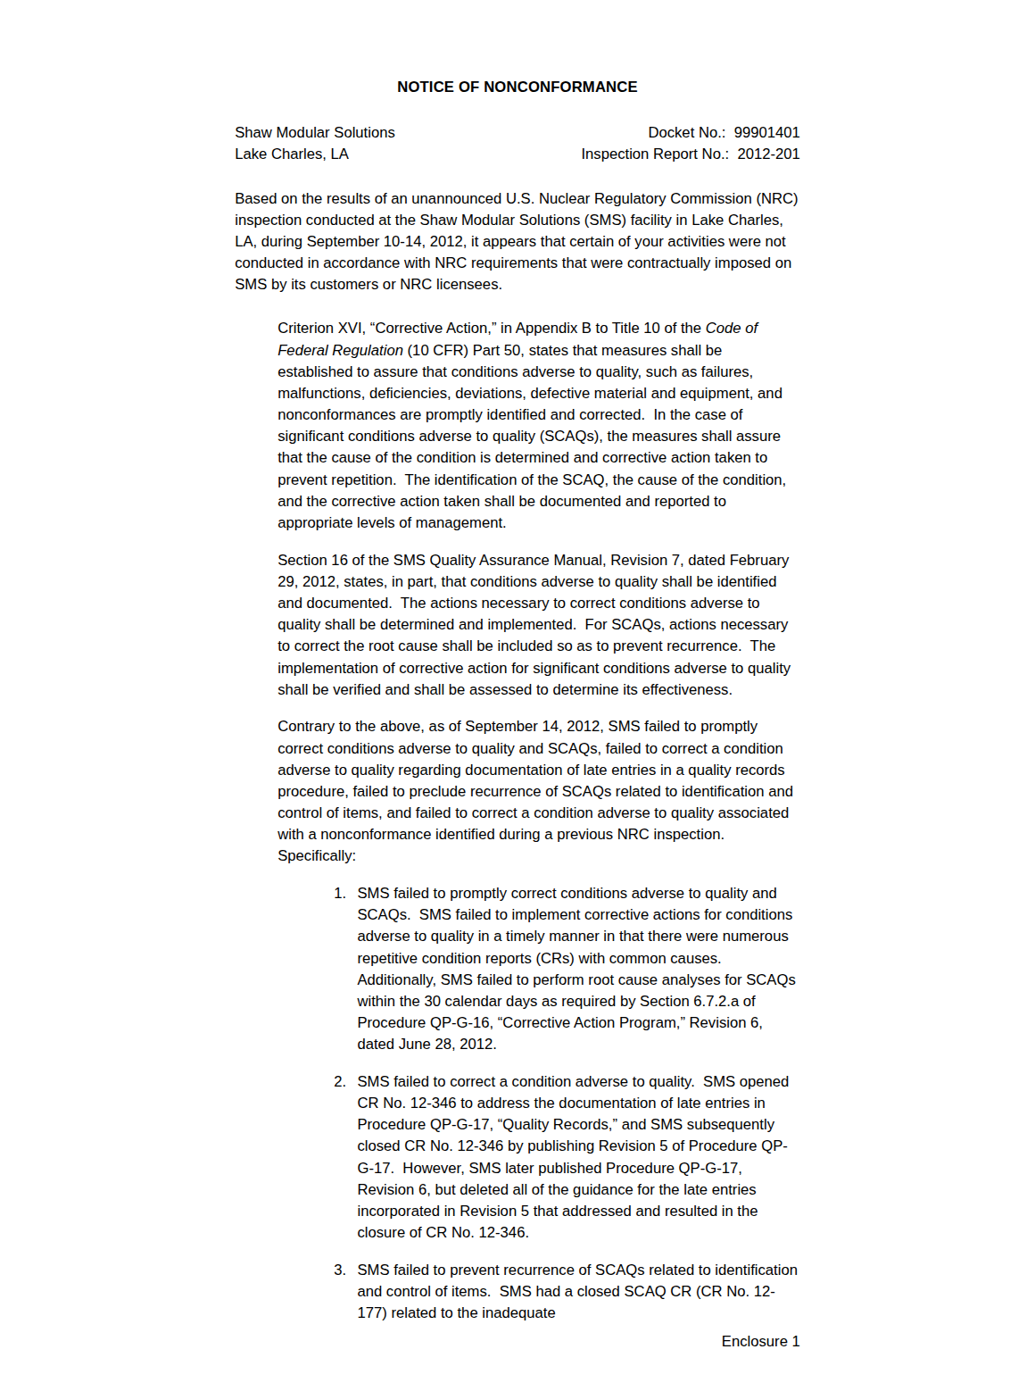NOTICE OF NONCONFORMANCE
| Shaw Modular Solutions | Docket No.: 99901401 |
| Lake Charles, LA | Inspection Report No.: 2012-201 |
Based on the results of an unannounced U.S. Nuclear Regulatory Commission (NRC) inspection conducted at the Shaw Modular Solutions (SMS) facility in Lake Charles, LA, during September 10-14, 2012, it appears that certain of your activities were not conducted in accordance with NRC requirements that were contractually imposed on SMS by its customers or NRC licensees.
Criterion XVI, “Corrective Action,” in Appendix B to Title 10 of the Code of Federal Regulation (10 CFR) Part 50, states that measures shall be established to assure that conditions adverse to quality, such as failures, malfunctions, deficiencies, deviations, defective material and equipment, and nonconformances are promptly identified and corrected. In the case of significant conditions adverse to quality (SCAQs), the measures shall assure that the cause of the condition is determined and corrective action taken to prevent repetition. The identification of the SCAQ, the cause of the condition, and the corrective action taken shall be documented and reported to appropriate levels of management.
Section 16 of the SMS Quality Assurance Manual, Revision 7, dated February 29, 2012, states, in part, that conditions adverse to quality shall be identified and documented. The actions necessary to correct conditions adverse to quality shall be determined and implemented. For SCAQs, actions necessary to correct the root cause shall be included so as to prevent recurrence. The implementation of corrective action for significant conditions adverse to quality shall be verified and shall be assessed to determine its effectiveness.
Contrary to the above, as of September 14, 2012, SMS failed to promptly correct conditions adverse to quality and SCAQs, failed to correct a condition adverse to quality regarding documentation of late entries in a quality records procedure, failed to preclude recurrence of SCAQs related to identification and control of items, and failed to correct a condition adverse to quality associated with a nonconformance identified during a previous NRC inspection. Specifically:
SMS failed to promptly correct conditions adverse to quality and SCAQs. SMS failed to implement corrective actions for conditions adverse to quality in a timely manner in that there were numerous repetitive condition reports (CRs) with common causes. Additionally, SMS failed to perform root cause analyses for SCAQs within the 30 calendar days as required by Section 6.7.2.a of Procedure QP-G-16, “Corrective Action Program,” Revision 6, dated June 28, 2012.
SMS failed to correct a condition adverse to quality. SMS opened CR No. 12-346 to address the documentation of late entries in Procedure QP-G-17, “Quality Records,” and SMS subsequently closed CR No. 12-346 by publishing Revision 5 of Procedure QP-G-17. However, SMS later published Procedure QP-G-17, Revision 6, but deleted all of the guidance for the late entries incorporated in Revision 5 that addressed and resulted in the closure of CR No. 12-346.
SMS failed to prevent recurrence of SCAQs related to identification and control of items. SMS had a closed SCAQ CR (CR No. 12-177) related to the inadequate
Enclosure 1